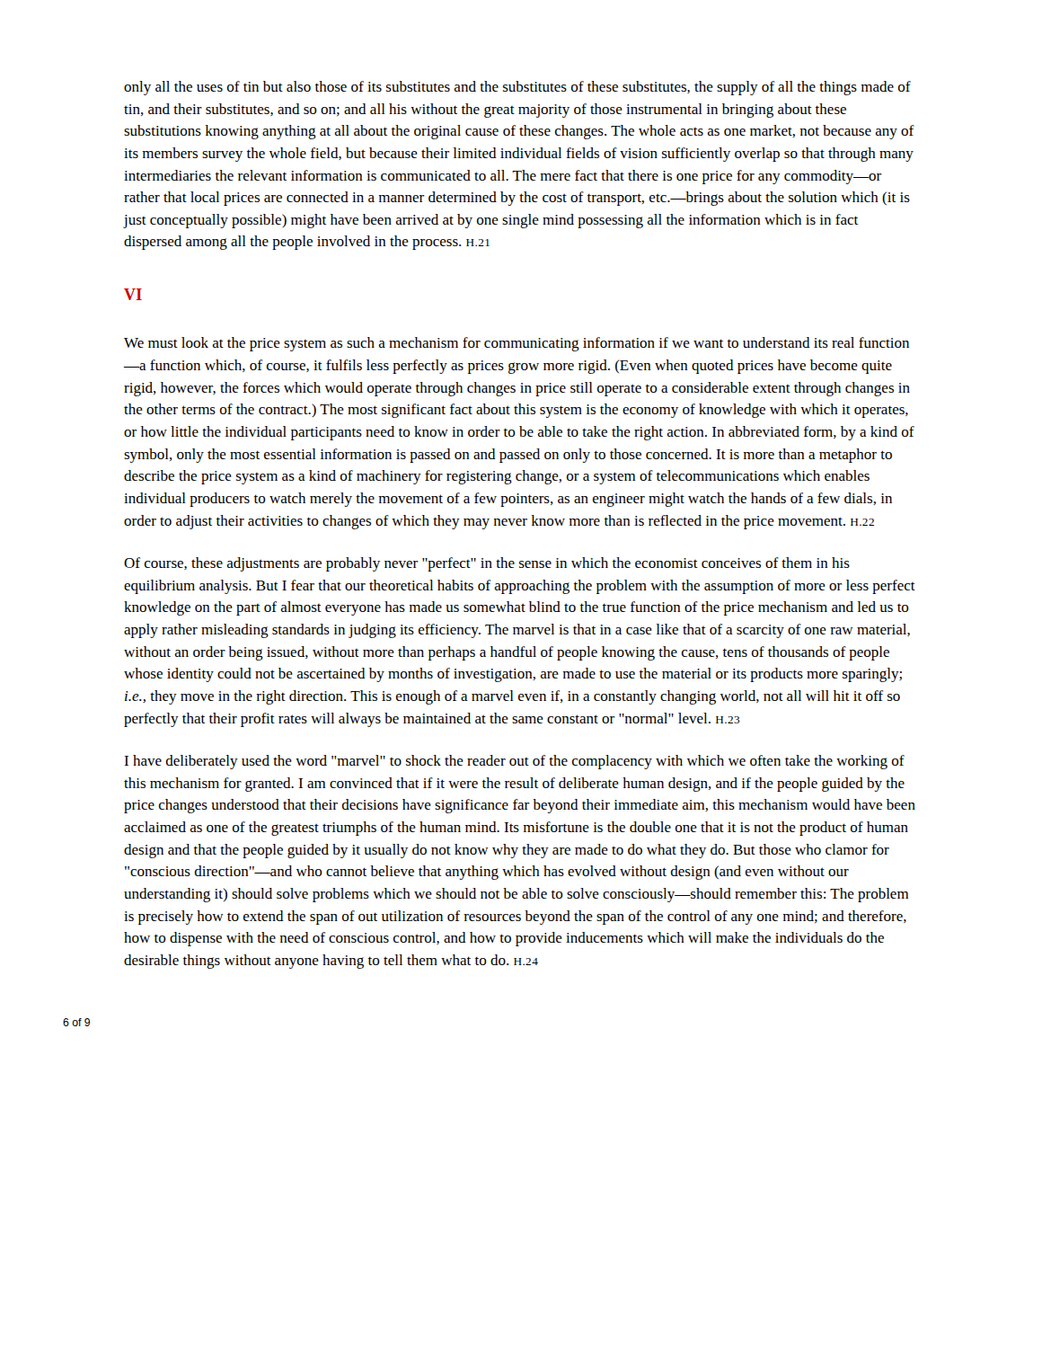only all the uses of tin but also those of its substitutes and the substitutes of these substitutes, the supply of all the things made of tin, and their substitutes, and so on; and all his without the great majority of those instrumental in bringing about these substitutions knowing anything at all about the original cause of these changes. The whole acts as one market, not because any of its members survey the whole field, but because their limited individual fields of vision sufficiently overlap so that through many intermediaries the relevant information is communicated to all. The mere fact that there is one price for any commodity—or rather that local prices are connected in a manner determined by the cost of transport, etc.—brings about the solution which (it is just conceptually possible) might have been arrived at by one single mind possessing all the information which is in fact dispersed among all the people involved in the process. H.21
VI
We must look at the price system as such a mechanism for communicating information if we want to understand its real function—a function which, of course, it fulfils less perfectly as prices grow more rigid. (Even when quoted prices have become quite rigid, however, the forces which would operate through changes in price still operate to a considerable extent through changes in the other terms of the contract.) The most significant fact about this system is the economy of knowledge with which it operates, or how little the individual participants need to know in order to be able to take the right action. In abbreviated form, by a kind of symbol, only the most essential information is passed on and passed on only to those concerned. It is more than a metaphor to describe the price system as a kind of machinery for registering change, or a system of telecommunications which enables individual producers to watch merely the movement of a few pointers, as an engineer might watch the hands of a few dials, in order to adjust their activities to changes of which they may never know more than is reflected in the price movement. H.22
Of course, these adjustments are probably never "perfect" in the sense in which the economist conceives of them in his equilibrium analysis. But I fear that our theoretical habits of approaching the problem with the assumption of more or less perfect knowledge on the part of almost everyone has made us somewhat blind to the true function of the price mechanism and led us to apply rather misleading standards in judging its efficiency. The marvel is that in a case like that of a scarcity of one raw material, without an order being issued, without more than perhaps a handful of people knowing the cause, tens of thousands of people whose identity could not be ascertained by months of investigation, are made to use the material or its products more sparingly; i.e., they move in the right direction. This is enough of a marvel even if, in a constantly changing world, not all will hit it off so perfectly that their profit rates will always be maintained at the same constant or "normal" level. H.23
I have deliberately used the word "marvel" to shock the reader out of the complacency with which we often take the working of this mechanism for granted. I am convinced that if it were the result of deliberate human design, and if the people guided by the price changes understood that their decisions have significance far beyond their immediate aim, this mechanism would have been acclaimed as one of the greatest triumphs of the human mind. Its misfortune is the double one that it is not the product of human design and that the people guided by it usually do not know why they are made to do what they do. But those who clamor for "conscious direction"—and who cannot believe that anything which has evolved without design (and even without our understanding it) should solve problems which we should not be able to solve consciously—should remember this: The problem is precisely how to extend the span of out utilization of resources beyond the span of the control of any one mind; and therefore, how to dispense with the need of conscious control, and how to provide inducements which will make the individuals do the desirable things without anyone having to tell them what to do. H.24
6 of 9